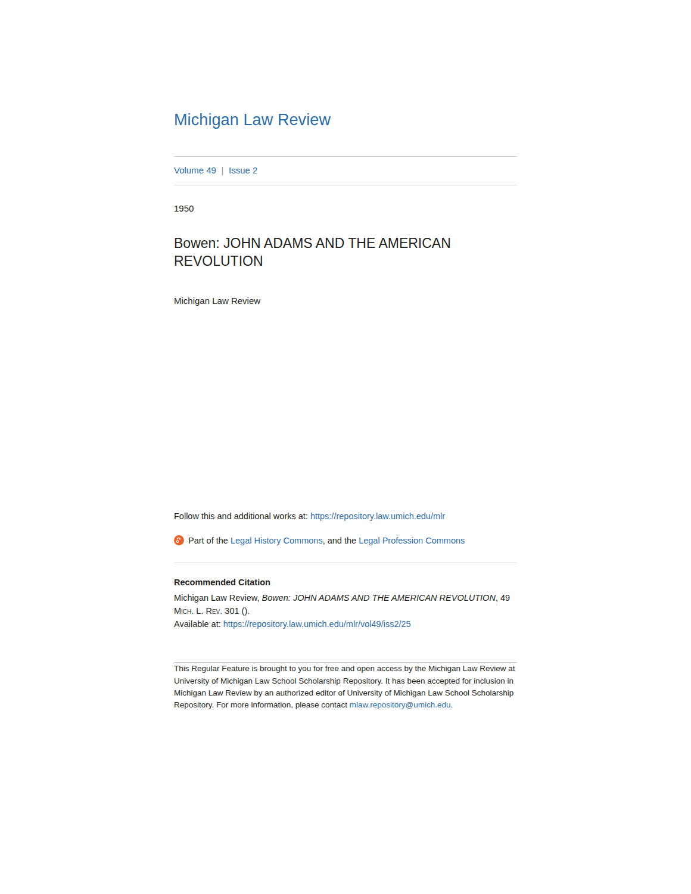Michigan Law Review
Volume 49|Issue 2
1950
Bowen: JOHN ADAMS AND THE AMERICAN REVOLUTION
Michigan Law Review
Follow this and additional works at: https://repository.law.umich.edu/mlr
Part of the Legal History Commons, and the Legal Profession Commons
Recommended Citation
Michigan Law Review, Bowen: JOHN ADAMS AND THE AMERICAN REVOLUTION, 49 Mich. L. Rev. 301 ().
Available at: https://repository.law.umich.edu/mlr/vol49/iss2/25
This Regular Feature is brought to you for free and open access by the Michigan Law Review at University of Michigan Law School Scholarship Repository. It has been accepted for inclusion in Michigan Law Review by an authorized editor of University of Michigan Law School Scholarship Repository. For more information, please contact mlaw.repository@umich.edu.